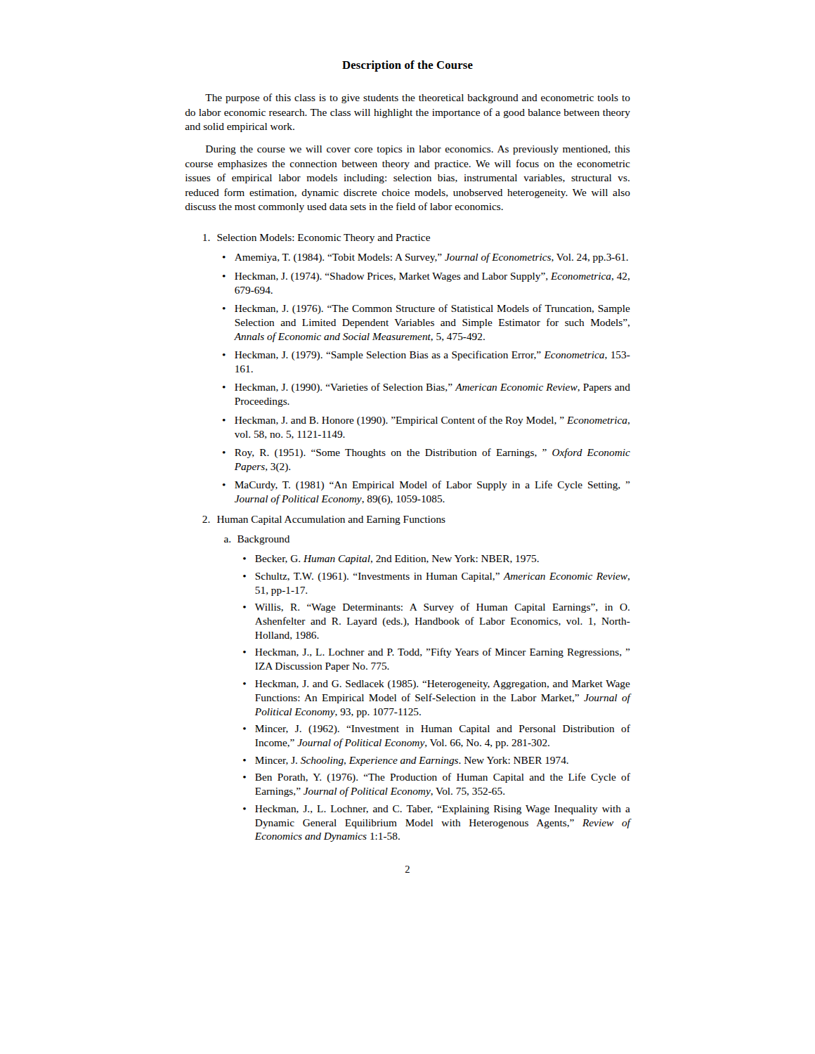Description of the Course
The purpose of this class is to give students the theoretical background and econometric tools to do labor economic research. The class will highlight the importance of a good balance between theory and solid empirical work.
During the course we will cover core topics in labor economics. As previously mentioned, this course emphasizes the connection between theory and practice. We will focus on the econometric issues of empirical labor models including: selection bias, instrumental variables, structural vs. reduced form estimation, dynamic discrete choice models, unobserved heterogeneity. We will also discuss the most commonly used data sets in the field of labor economics.
Selection Models: Economic Theory and Practice
Amemiya, T. (1984). “Tobit Models: A Survey,” Journal of Econometrics, Vol. 24, pp.3-61.
Heckman, J. (1974). “Shadow Prices, Market Wages and Labor Supply”, Econometrica, 42, 679-694.
Heckman, J. (1976). “The Common Structure of Statistical Models of Truncation, Sample Selection and Limited Dependent Variables and Simple Estimator for such Models”, Annals of Economic and Social Measurement, 5, 475-492.
Heckman, J. (1979). “Sample Selection Bias as a Specification Error,” Econometrica, 153-161.
Heckman, J. (1990). “Varieties of Selection Bias,” American Economic Review, Papers and Proceedings.
Heckman, J. and B. Honore (1990). ”Empirical Content of the Roy Model, ” Econometrica, vol. 58, no. 5, 1121-1149.
Roy, R. (1951). “Some Thoughts on the Distribution of Earnings, ” Oxford Economic Papers, 3(2).
MaCurdy, T. (1981) “An Empirical Model of Labor Supply in a Life Cycle Setting, ” Journal of Political Economy, 89(6), 1059-1085.
Human Capital Accumulation and Earning Functions
Background
Becker, G. Human Capital, 2nd Edition, New York: NBER, 1975.
Schultz, T.W. (1961). “Investments in Human Capital,” American Economic Review, 51, pp-1-17.
Willis, R. “Wage Determinants: A Survey of Human Capital Earnings”, in O. Ashenfelter and R. Layard (eds.), Handbook of Labor Economics, vol. 1, North-Holland, 1986.
Heckman, J., L. Lochner and P. Todd, ”Fifty Years of Mincer Earning Regressions, ” IZA Discussion Paper No. 775.
Heckman, J. and G. Sedlacek (1985). “Heterogeneity, Aggregation, and Market Wage Functions: An Empirical Model of Self-Selection in the Labor Market,” Journal of Political Economy, 93, pp. 1077-1125.
Mincer, J. (1962). “Investment in Human Capital and Personal Distribution of Income,” Journal of Political Economy, Vol. 66, No. 4, pp. 281-302.
Mincer, J. Schooling, Experience and Earnings. New York: NBER 1974.
Ben Porath, Y. (1976). “The Production of Human Capital and the Life Cycle of Earnings,” Journal of Political Economy, Vol. 75, 352-65.
Heckman, J., L. Lochner, and C. Taber, “Explaining Rising Wage Inequality with a Dynamic General Equilibrium Model with Heterogenous Agents,” Review of Economics and Dynamics 1:1-58.
2